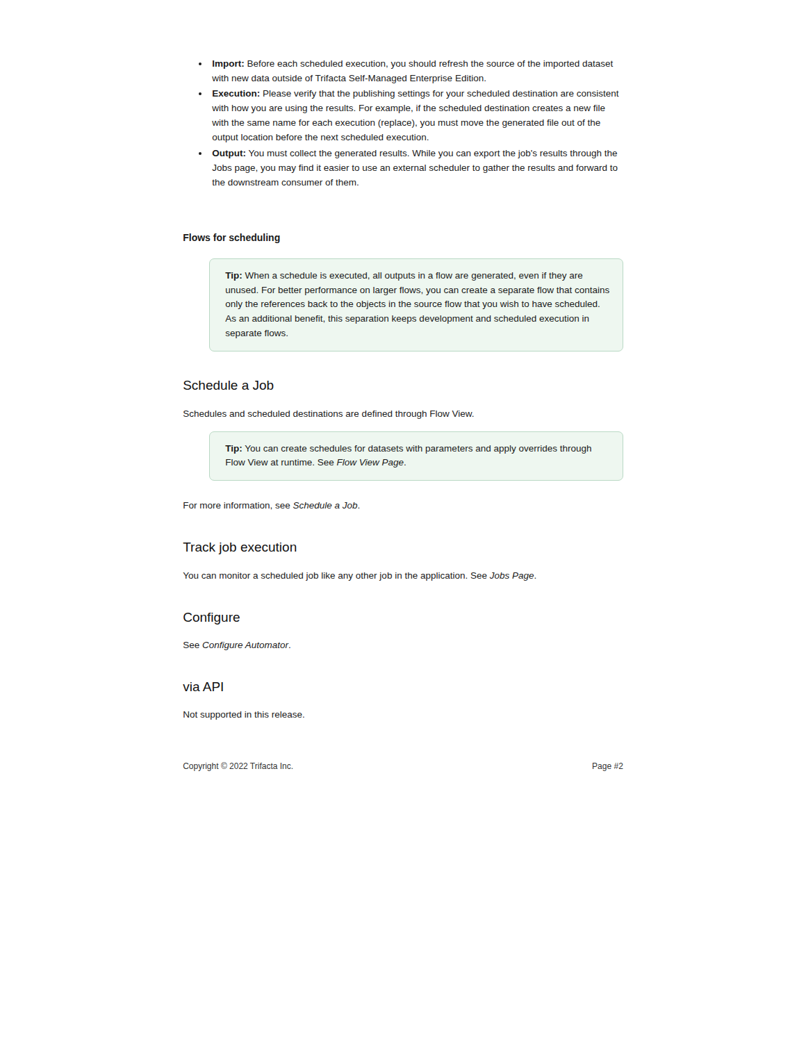Import: Before each scheduled execution, you should refresh the source of the imported dataset with new data outside of Trifacta Self-Managed Enterprise Edition.
Execution: Please verify that the publishing settings for your scheduled destination are consistent with how you are using the results. For example, if the scheduled destination creates a new file with the same name for each execution (replace), you must move the generated file out of the output location before the next scheduled execution.
Output: You must collect the generated results. While you can export the job's results through the Jobs page, you may find it easier to use an external scheduler to gather the results and forward to the downstream consumer of them.
Flows for scheduling
Tip: When a schedule is executed, all outputs in a flow are generated, even if they are unused. For better performance on larger flows, you can create a separate flow that contains only the references back to the objects in the source flow that you wish to have scheduled. As an additional benefit, this separation keeps development and scheduled execution in separate flows.
Schedule a Job
Schedules and scheduled destinations are defined through Flow View.
Tip: You can create schedules for datasets with parameters and apply overrides through Flow View at runtime. See Flow View Page.
For more information, see Schedule a Job.
Track job execution
You can monitor a scheduled job like any other job in the application. See Jobs Page.
Configure
See Configure Automator.
via API
Not supported in this release.
Copyright © 2022 Trifacta Inc.
Page #2